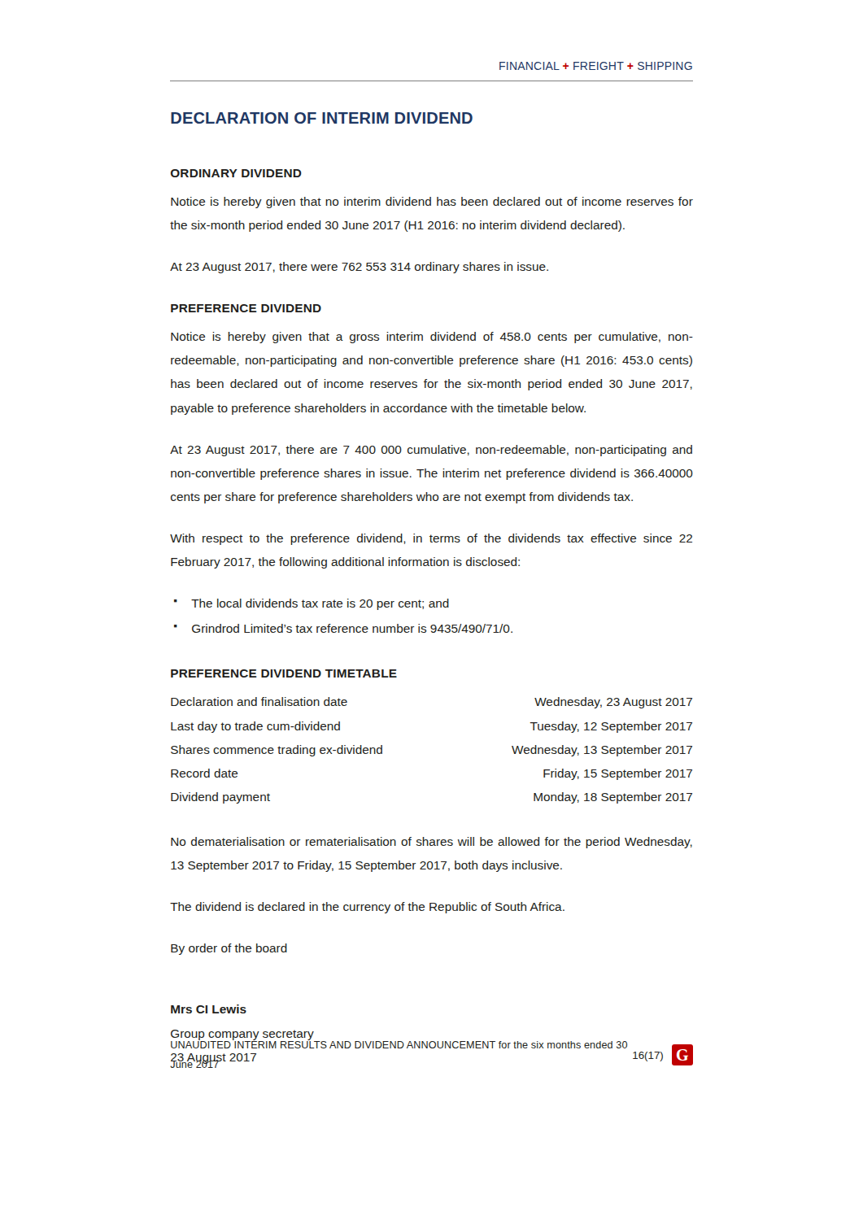FINANCIAL + FREIGHT + SHIPPING
DECLARATION OF INTERIM DIVIDEND
ORDINARY DIVIDEND
Notice is hereby given that no interim dividend has been declared out of income reserves for the six-month period ended 30 June 2017 (H1 2016: no interim dividend declared).
At 23 August 2017, there were 762 553 314 ordinary shares in issue.
PREFERENCE DIVIDEND
Notice is hereby given that a gross interim dividend of 458.0 cents per cumulative, non-redeemable, non-participating and non-convertible preference share (H1 2016: 453.0 cents) has been declared out of income reserves for the six-month period ended 30 June 2017, payable to preference shareholders in accordance with the timetable below.
At 23 August 2017, there are 7 400 000 cumulative, non-redeemable, non-participating and non-convertible preference shares in issue. The interim net preference dividend is 366.40000 cents per share for preference shareholders who are not exempt from dividends tax.
With respect to the preference dividend, in terms of the dividends tax effective since 22 February 2017, the following additional information is disclosed:
The local dividends tax rate is 20 per cent; and
Grindrod Limited’s tax reference number is 9435/490/71/0.
PREFERENCE DIVIDEND TIMETABLE
| Declaration and finalisation date | Wednesday, 23 August 2017 |
| Last day to trade cum-dividend | Tuesday, 12 September 2017 |
| Shares commence trading ex-dividend | Wednesday, 13 September 2017 |
| Record date | Friday, 15 September 2017 |
| Dividend payment | Monday, 18 September 2017 |
No dematerialisation or rematerialisation of shares will be allowed for the period Wednesday, 13 September 2017 to Friday, 15 September 2017, both days inclusive.
The dividend is declared in the currency of the Republic of South Africa.
By order of the board
Mrs CI Lewis
Group company secretary
23 August 2017
UNAUDITED INTERIM RESULTS AND DIVIDEND ANNOUNCEMENT for the six months ended 30 June 2017
16(17) G